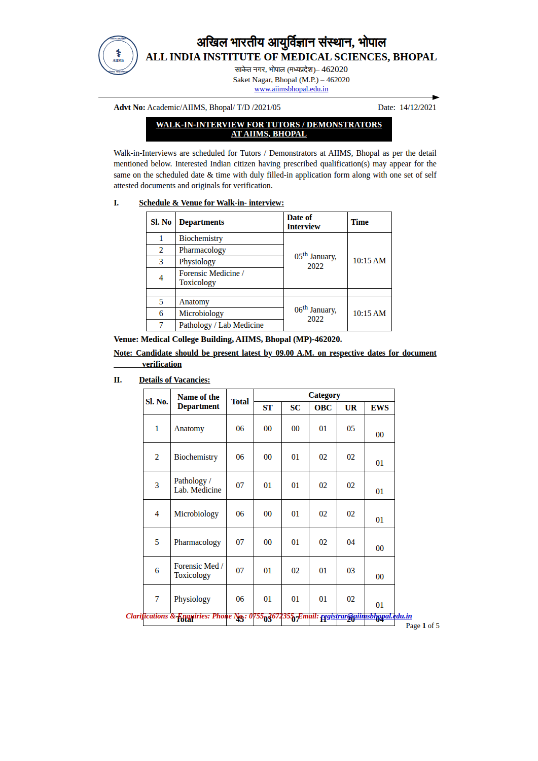अखिल भारतीय आयुर्विज्ञान संस्थान
⚕
AIIMS
शरीरमाद्यं खलु धर्मसाधनम्
अखिल भारतीय आयुर्विज्ञान संस्थान, भोपाल
ALL INDIA INSTITUTE OF MEDICAL SCIENCES, BHOPAL
साकेत नगर, भोपाल (मध्यप्रदेश)– 462020
Saket Nagar, Bhopal (M.P.) – 462020
www.aiimsbhopal.edu.in
Advt No: Academic/AIIMS, Bhopal/ T/D /2021/05
Date: 14/12/2021
WALK-IN-INTERVIEW FOR TUTORS / DEMONSTRATORS AT AIIMS, BHOPAL
Walk-in-Interviews are scheduled for Tutors / Demonstrators at AIIMS, Bhopal as per the detail mentioned below. Interested Indian citizen having prescribed qualification(s) may appear for the same on the scheduled date & time with duly filled-in application form along with one set of self attested documents and originals for verification.
I.
Schedule & Venue for Walk-in- interview:
| Sl. No | Departments | Date of Interview | Time |
| --- | --- | --- | --- |
| 1 | Biochemistry | 05 th January, 2022 | 10:15 AM |
| 2 | Pharmacology |
| 3 | Physiology |
| 4 | Forensic Medicine / Toxicology |
| 5 | Anatomy | 06 th January, 2022 | 10:15 AM |
| 6 | Microbiology |
| 7 | Pathology / Lab Medicine |
Venue: Medical College Building, AIIMS, Bhopal (MP)-462020.
Note: Candidate should be present latest by 09.00 A.M. on respective dates for document verification
II.
Details of Vacancies:
| Sl. No. | Name of the Department | Total | Category |
| --- | --- | --- | --- |
| ST | SC | OBC | UR | EWS |
| 1 | Anatomy | 06 | 00 | 00 | 01 | 05 | 00 |
| 2 | Biochemistry | 06 | 00 | 01 | 02 | 02 | 01 |
| 3 | Pathology / Lab. Medicine | 07 | 01 | 01 | 02 | 02 | 01 |
| 4 | Microbiology | 06 | 00 | 01 | 02 | 02 | 01 |
| 5 | Pharmacology | 07 | 00 | 01 | 02 | 04 | 00 |
| 6 | Forensic Med / Toxicology | 07 | 01 | 02 | 01 | 03 | 00 |
| 7 | Physiology | 06 | 01 | 01 | 01 | 02 | 01 |
| Total | 45 | 03 | 07 | 11 | 20 | 04 |
Clarifications & Enquiries: Phone No.: 0755- 2672355 Email: registrar@aiimsbhopal.edu.in
Page 1 of 5